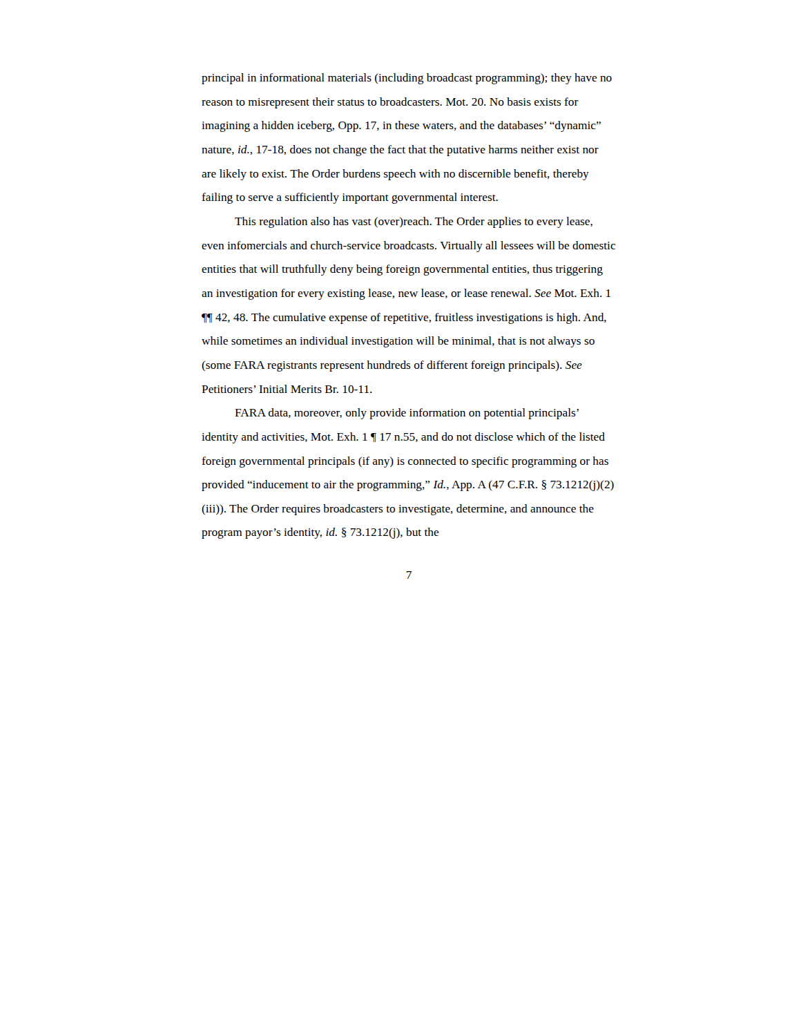principal in informational materials (including broadcast programming); they have no reason to misrepresent their status to broadcasters. Mot. 20. No basis exists for imagining a hidden iceberg, Opp. 17, in these waters, and the databases’ “dynamic” nature, id., 17-18, does not change the fact that the putative harms neither exist nor are likely to exist. The Order burdens speech with no discernible benefit, thereby failing to serve a sufficiently important governmental interest.
This regulation also has vast (over)reach. The Order applies to every lease, even infomercials and church-service broadcasts. Virtually all lessees will be domestic entities that will truthfully deny being foreign governmental entities, thus triggering an investigation for every existing lease, new lease, or lease renewal. See Mot. Exh. 1 ¶¶ 42, 48. The cumulative expense of repetitive, fruitless investigations is high. And, while sometimes an individual investigation will be minimal, that is not always so (some FARA registrants represent hundreds of different foreign principals). See Petitioners’ Initial Merits Br. 10-11.
FARA data, moreover, only provide information on potential principals’ identity and activities, Mot. Exh. 1 ¶ 17 n.55, and do not disclose which of the listed foreign governmental principals (if any) is connected to specific programming or has provided “inducement to air the programming,” Id., App. A (47 C.F.R. § 73.1212(j)(2)(iii)). The Order requires broadcasters to investigate, determine, and announce the program payor’s identity, id. § 73.1212(j), but the
7